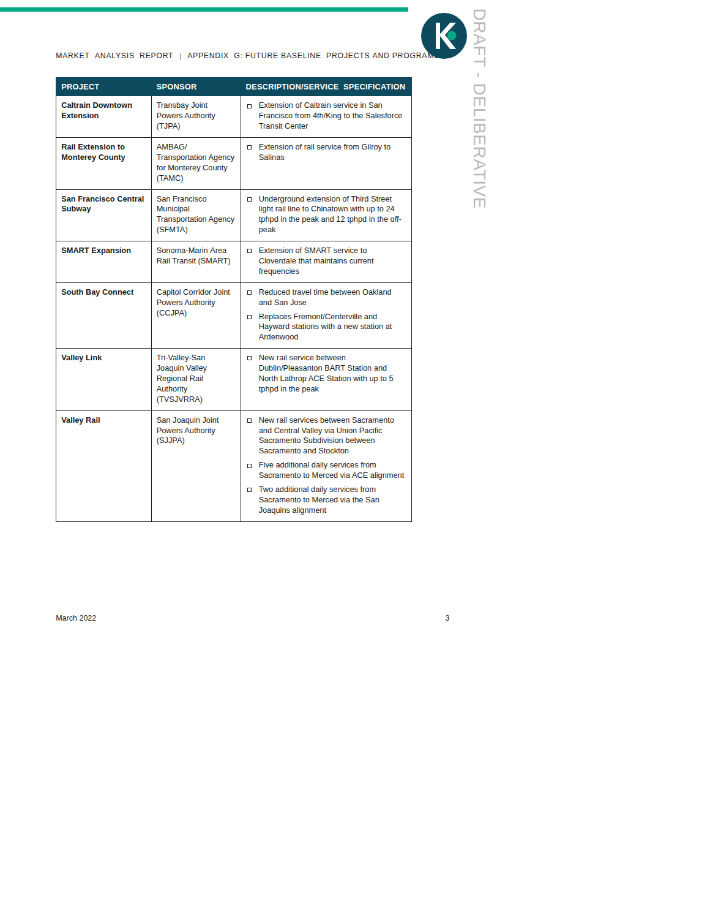MARKET ANALYSIS REPORT | APPENDIX G: FUTURE BASELINE PROJECTS AND PROGRAMS
DRAFT - DELIBERATIVE
| PROJECT | SPONSOR | DESCRIPTION/SERVICE SPECIFICATION |
| --- | --- | --- |
| Caltrain Downtown Extension | Transbay Joint Powers Authority (TJPA) | Extension of Caltrain service in San Francisco from 4th/King to the Salesforce Transit Center |
| Rail Extension to Monterey County | AMBAG/ Transportation Agency for Monterey County (TAMC) | Extension of rail service from Gilroy to Salinas |
| San Francisco Central Subway | San Francisco Municipal Transportation Agency (SFMTA) | Underground extension of Third Street light rail line to Chinatown with up to 24 tphpd in the peak and 12 tphpd in the off-peak |
| SMART Expansion | Sonoma-Marin Area Rail Transit (SMART) | Extension of SMART service to Cloverdale that maintains current frequencies |
| South Bay Connect | Capitol Corridor Joint Powers Authority (CCJPA) | Reduced travel time between Oakland and San Jose Replaces Fremont/Centerville and Hayward stations with a new station at Ardenwood |
| Valley Link | Tri-Valley-San Joaquin Valley Regional Rail Authority (TVSJVRRA) | New rail service between Dublin/Pleasanton BART Station and North Lathrop ACE Station with up to 5 tphpd in the peak |
| Valley Rail | San Joaquin Joint Powers Authority (SJJPA) | New rail services between Sacramento and Central Valley via Union Pacific Sacramento Subdivision between Sacramento and Stockton Five additional daily services from Sacramento to Merced via ACE alignment Two additional daily services from Sacramento to Merced via the San Joaquins alignment |
March 2022 3